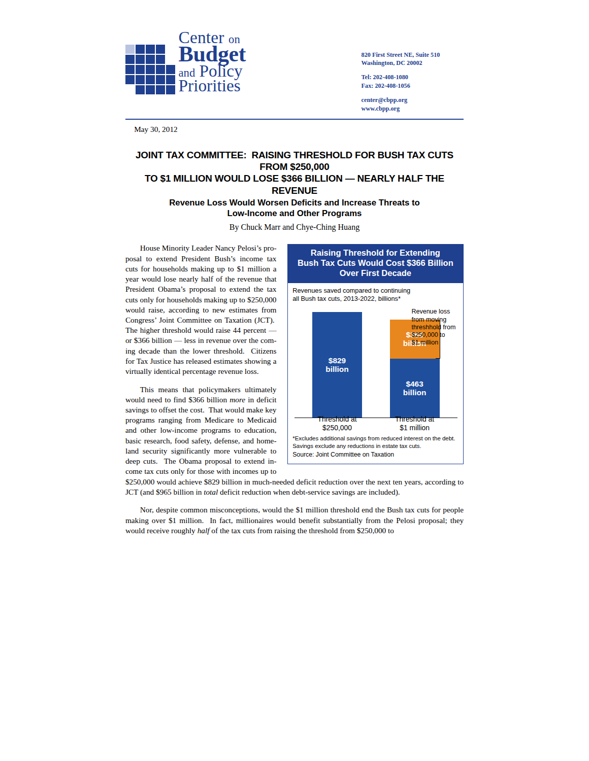Center on
Budget
and Policy
Priorities
820 First Street NE, Suite 510
Washington, DC 20002
Tel: 202-408-1080
Fax: 202-408-1056
center@cbpp.org
www.cbpp.org
May 30, 2012
JOINT TAX COMMITTEE: RAISING THRESHOLD FOR BUSH TAX CUTS FROM $250,000
TO $1 MILLION WOULD LOSE $366 BILLION — NEARLY HALF THE REVENUE
Revenue Loss Would Worsen Deficits and Increase Threats to
Low-Income and Other Programs
By Chuck Marr and Chye-Ching Huang
Raising Threshold for Extending
Bush Tax Cuts Would Cost $366 Billion
Over First Decade
Revenues saved compared to continuing
all Bush tax cuts, 2013-2022, billions*
$829
billion
$366
billion
$463
billion
Revenue loss
from moving
threshhold from
$250,000 to
$1 million
Threshold at
$250,000
Threshold at
$1 million
*Excludes additional savings from reduced interest on the debt. Savings exclude any reductions in estate tax cuts.
Source: Joint Committee on Taxation
House Minority Leader Nancy Pelosi’s proposal to extend President Bush’s income tax cuts for households making up to $1 million a year would lose nearly half of the revenue that President Obama’s proposal to extend the tax cuts only for households making up to $250,000 would raise, according to new estimates from Congress’ Joint Committee on Taxation (JCT). The higher threshold would raise 44 percent — or $366 billion — less in revenue over the coming decade than the lower threshold. Citizens for Tax Justice has released estimates showing a virtually identical percentage revenue loss.
This means that policymakers ultimately would need to find $366 billion more in deficit savings to offset the cost. That would make key programs ranging from Medicare to Medicaid and other low-income programs to education, basic research, food safety, defense, and homeland security significantly more vulnerable to deep cuts. The Obama proposal to extend income tax cuts only for those with incomes up to $250,000 would achieve $829 billion in much-needed deficit reduction over the next ten years, according to JCT (and $965 billion in total deficit reduction when debt-service savings are included).
Nor, despite common misconceptions, would the $1 million threshold end the Bush tax cuts for people making over $1 million. In fact, millionaires would benefit substantially from the Pelosi proposal; they would receive roughly half of the tax cuts from raising the threshold from $250,000 to